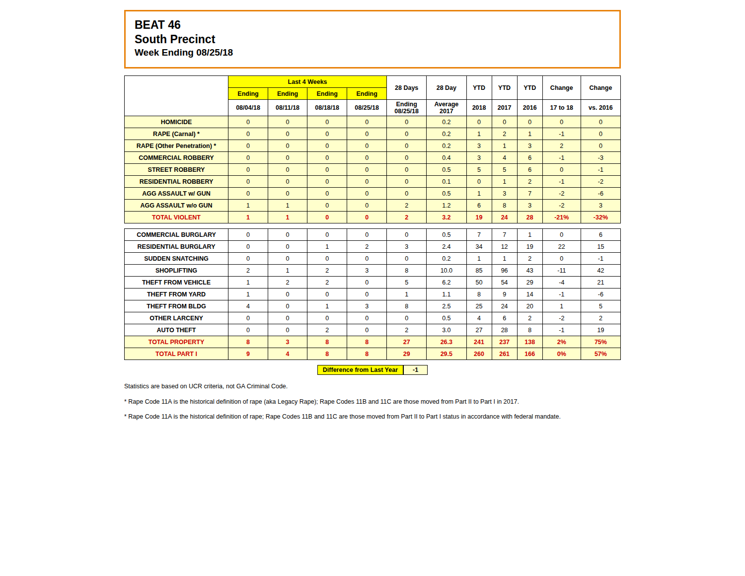BEAT 46
South Precinct
Week Ending 08/25/18
| | Last 4 Weeks | 28 Days | 28 Day | YTD | YTD | YTD | Change | Change |
| --- | --- | --- | --- | --- | --- | --- | --- | --- |
| Ending | Ending | Ending | Ending |
| 08/04/18 | 08/11/18 | 08/18/18 | 08/25/18 | Ending 08/25/18 | Average 2017 | 2018 | 2017 | 2016 | 17 to 18 | vs. 2016 |
| HOMICIDE | 0 | 0 | 0 | 0 | 0 | 0.2 | 0 | 0 | 0 | 0 | 0 |
| RAPE (Carnal) * | 0 | 0 | 0 | 0 | 0 | 0.2 | 1 | 2 | 1 | -1 | 0 |
| RAPE (Other Penetration) * | 0 | 0 | 0 | 0 | 0 | 0.2 | 3 | 1 | 3 | 2 | 0 |
| COMMERCIAL ROBBERY | 0 | 0 | 0 | 0 | 0 | 0.4 | 3 | 4 | 6 | -1 | -3 |
| STREET ROBBERY | 0 | 0 | 0 | 0 | 0 | 0.5 | 5 | 5 | 6 | 0 | -1 |
| RESIDENTIAL ROBBERY | 0 | 0 | 0 | 0 | 0 | 0.1 | 0 | 1 | 2 | -1 | -2 |
| AGG ASSAULT w/ GUN | 0 | 0 | 0 | 0 | 0 | 0.5 | 1 | 3 | 7 | -2 | -6 |
| AGG ASSAULT w/o GUN | 1 | 1 | 0 | 0 | 2 | 1.2 | 6 | 8 | 3 | -2 | 3 |
| TOTAL VIOLENT | 1 | 1 | 0 | 0 | 2 | 3.2 | 19 | 24 | 28 | -21% | -32% |
| COMMERCIAL BURGLARY | 0 | 0 | 0 | 0 | 0 | 0.5 | 7 | 7 | 1 | 0 | 6 |
| RESIDENTIAL BURGLARY | 0 | 0 | 1 | 2 | 3 | 2.4 | 34 | 12 | 19 | 22 | 15 |
| SUDDEN SNATCHING | 0 | 0 | 0 | 0 | 0 | 0.2 | 1 | 1 | 2 | 0 | -1 |
| SHOPLIFTING | 2 | 1 | 2 | 3 | 8 | 10.0 | 85 | 96 | 43 | -11 | 42 |
| THEFT FROM VEHICLE | 1 | 2 | 2 | 0 | 5 | 6.2 | 50 | 54 | 29 | -4 | 21 |
| THEFT FROM YARD | 1 | 0 | 0 | 0 | 1 | 1.1 | 8 | 9 | 14 | -1 | -6 |
| THEFT FROM BLDG | 4 | 0 | 1 | 3 | 8 | 2.5 | 25 | 24 | 20 | 1 | 5 |
| OTHER LARCENY | 0 | 0 | 0 | 0 | 0 | 0.5 | 4 | 6 | 2 | -2 | 2 |
| AUTO THEFT | 0 | 0 | 2 | 0 | 2 | 3.0 | 27 | 28 | 8 | -1 | 19 |
| TOTAL PROPERTY | 8 | 3 | 8 | 8 | 27 | 26.3 | 241 | 237 | 138 | 2% | 75% |
| TOTAL PART I | 9 | 4 | 8 | 8 | 29 | 29.5 | 260 | 261 | 166 | 0% | 57% |
Difference from Last Year
-1
Statistics are based on UCR criteria, not GA Criminal Code.
* Rape Code 11A is the historical definition of rape (aka Legacy Rape); Rape Codes 11B and 11C are those moved from Part II to Part I in 2017.
* Rape Code 11A is the historical definition of rape; Rape Codes 11B and 11C are those moved from Part II to Part I status in accordance with federal mandate.